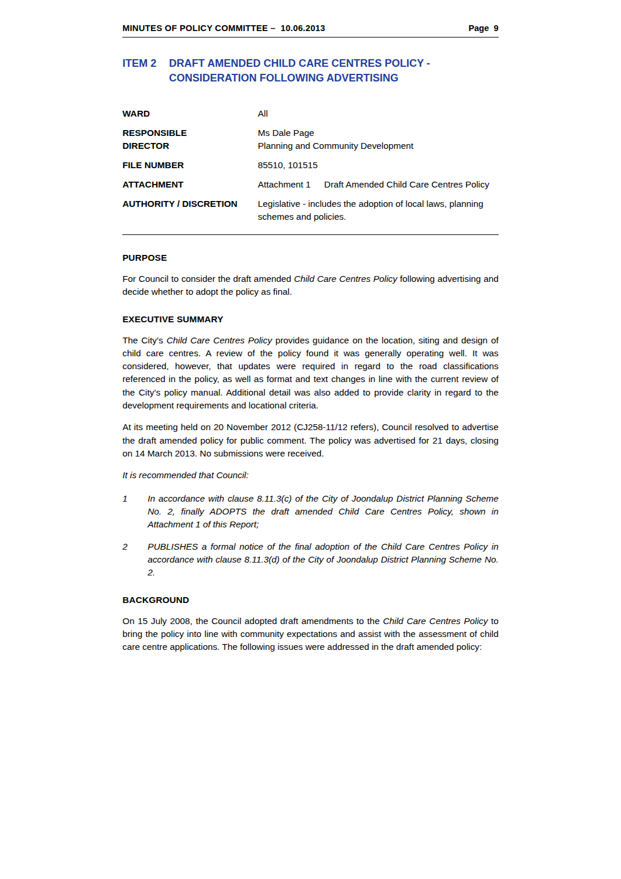MINUTES OF POLICY COMMITTEE – 10.06.2013 Page 9
ITEM 2 DRAFT AMENDED CHILD CARE CENTRES POLICY - CONSIDERATION FOLLOWING ADVERTISING
| WARD | All |
| RESPONSIBLE DIRECTOR | Ms Dale Page Planning and Community Development |
| FILE NUMBER | 85510, 101515 |
| ATTACHMENT | Attachment 1 Draft Amended Child Care Centres Policy |
| AUTHORITY / DISCRETION | Legislative - includes the adoption of local laws, planning schemes and policies. |
Purpose
For Council to consider the draft amended Child Care Centres Policy following advertising and decide whether to adopt the policy as final.
Executive Summary
The City’s Child Care Centres Policy provides guidance on the location, siting and design of child care centres. A review of the policy found it was generally operating well. It was considered, however, that updates were required in regard to the road classifications referenced in the policy, as well as format and text changes in line with the current review of the City’s policy manual. Additional detail was also added to provide clarity in regard to the development requirements and locational criteria.
At its meeting held on 20 November 2012 (CJ258-11/12 refers), Council resolved to advertise the draft amended policy for public comment. The policy was advertised for 21 days, closing on 14 March 2013. No submissions were received.
It is recommended that Council:
In accordance with clause 8.11.3(c) of the City of Joondalup District Planning Scheme No. 2, finally ADOPTS the draft amended Child Care Centres Policy, shown in Attachment 1 of this Report;
PUBLISHES a formal notice of the final adoption of the Child Care Centres Policy in accordance with clause 8.11.3(d) of the City of Joondalup District Planning Scheme No. 2.
Background
On 15 July 2008, the Council adopted draft amendments to the Child Care Centres Policy to bring the policy into line with community expectations and assist with the assessment of child care centre applications. The following issues were addressed in the draft amended policy: